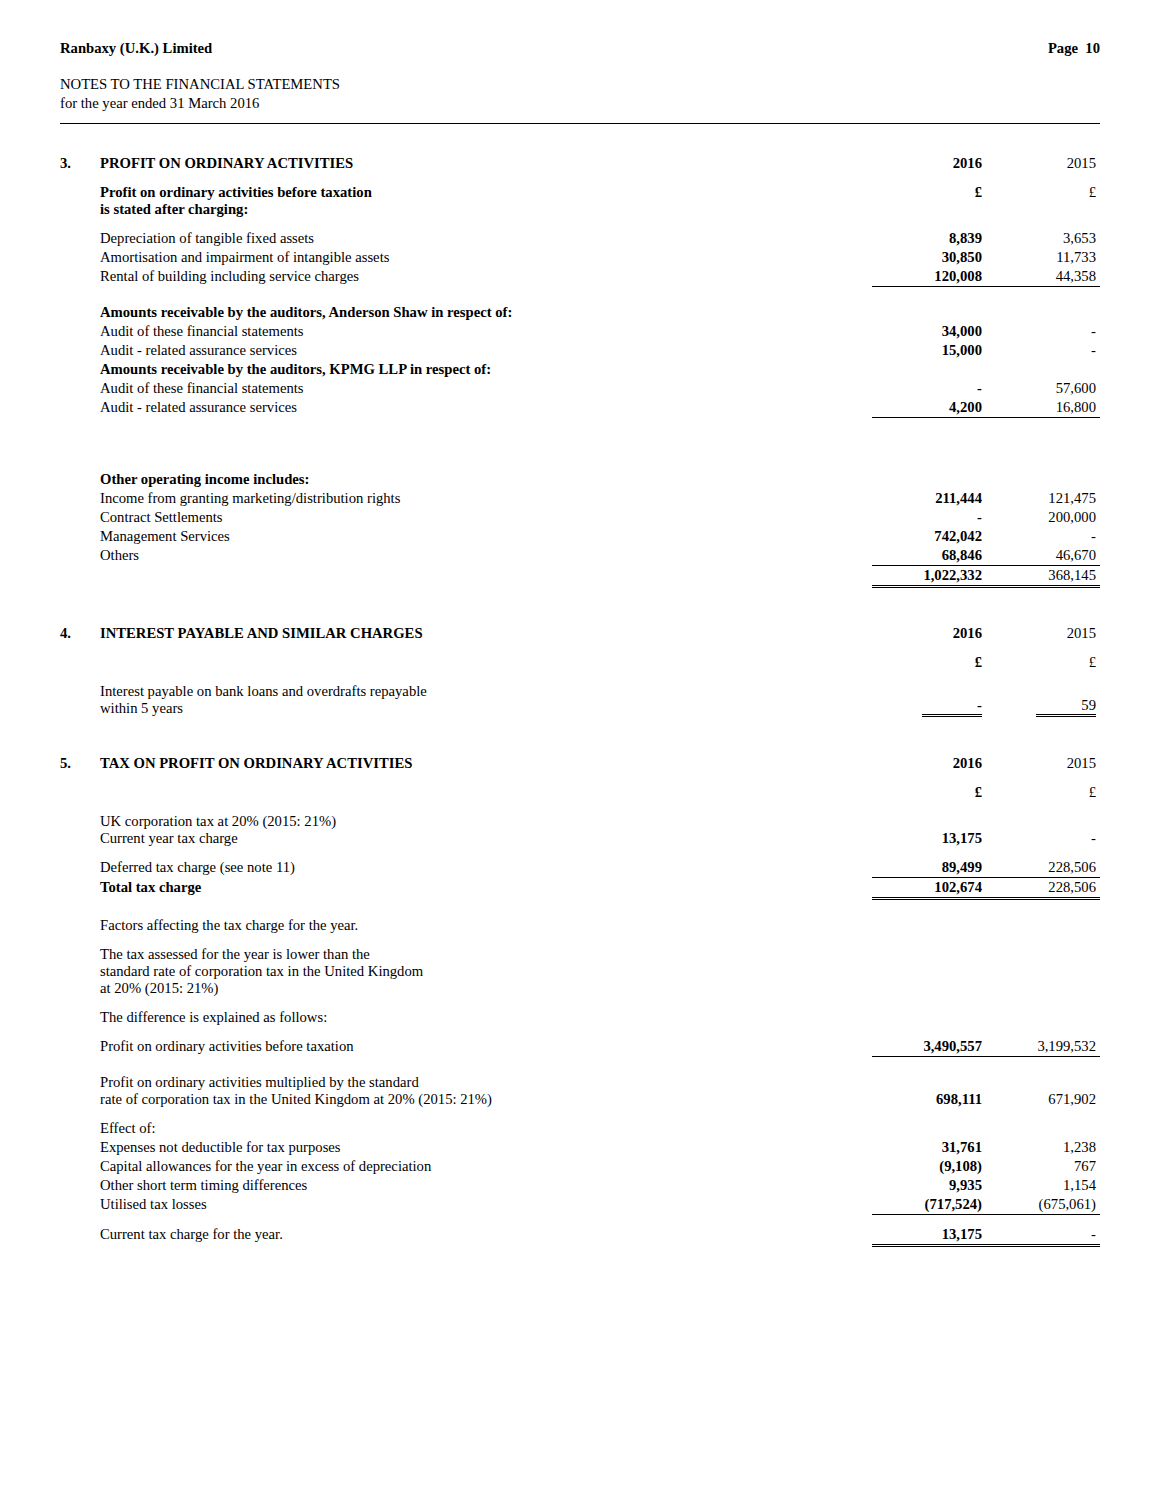Ranbaxy (U.K.) Limited
Page 10
NOTES TO THE FINANCIAL STATEMENTS
for the year ended 31 March 2016
| 3. | PROFIT ON ORDINARY ACTIVITIES | 2016 | 2015 |
| | Profit on ordinary activities before taxation is stated after charging: | £ | £ |
| | Depreciation of tangible fixed assets | 8,839 | 3,653 |
| | Amortisation and impairment of intangible assets | 30,850 | 11,733 |
| | Rental of building including service charges | 120,008 | 44,358 |
| | Amounts receivable by the auditors, Anderson Shaw in respect of: | | |
| | Audit of these financial statements | 34,000 | - |
| | Audit - related assurance services | 15,000 | - |
| | Amounts receivable by the auditors, KPMG LLP in respect of: | | |
| | Audit of these financial statements | - | 57,600 |
| | Audit - related assurance services | 4,200 | 16,800 |
| | Other operating income includes: | | |
| | Income from granting marketing/distribution rights | 211,444 | 121,475 |
| | Contract Settlements | - | 200,000 |
| | Management Services | 742,042 | - |
| | Others | 68,846 | 46,670 |
| | | 1,022,332 | 368,145 |
| 4. | INTEREST PAYABLE AND SIMILAR CHARGES | 2016 | 2015 |
| | | £ | £ |
| | Interest payable on bank loans and overdrafts repayable within 5 years | - | 59 |
| 5. | TAX ON PROFIT ON ORDINARY ACTIVITIES | 2016 | 2015 |
| | | £ | £ |
| | UK corporation tax at 20% (2015: 21%) Current year tax charge | 13,175 | - |
| | Deferred tax charge (see note 11) | 89,499 | 228,506 |
| | Total tax charge | 102,674 | 228,506 |
| | Factors affecting the tax charge for the year. |
| | The tax assessed for the year is lower than the standard rate of corporation tax in the United Kingdom at 20% (2015: 21%) |
| | The difference is explained as follows: |
| | Profit on ordinary activities before taxation | 3,490,557 | 3,199,532 |
| | Profit on ordinary activities multiplied by the standard rate of corporation tax in the United Kingdom at 20% (2015: 21%) | 698,111 | 671,902 |
| | Effect of: | | |
| | Expenses not deductible for tax purposes | 31,761 | 1,238 |
| | Capital allowances for the year in excess of depreciation | (9,108) | 767 |
| | Other short term timing differences | 9,935 | 1,154 |
| | Utilised tax losses | (717,524) | (675,061) |
| | Current tax charge for the year. | 13,175 | - |